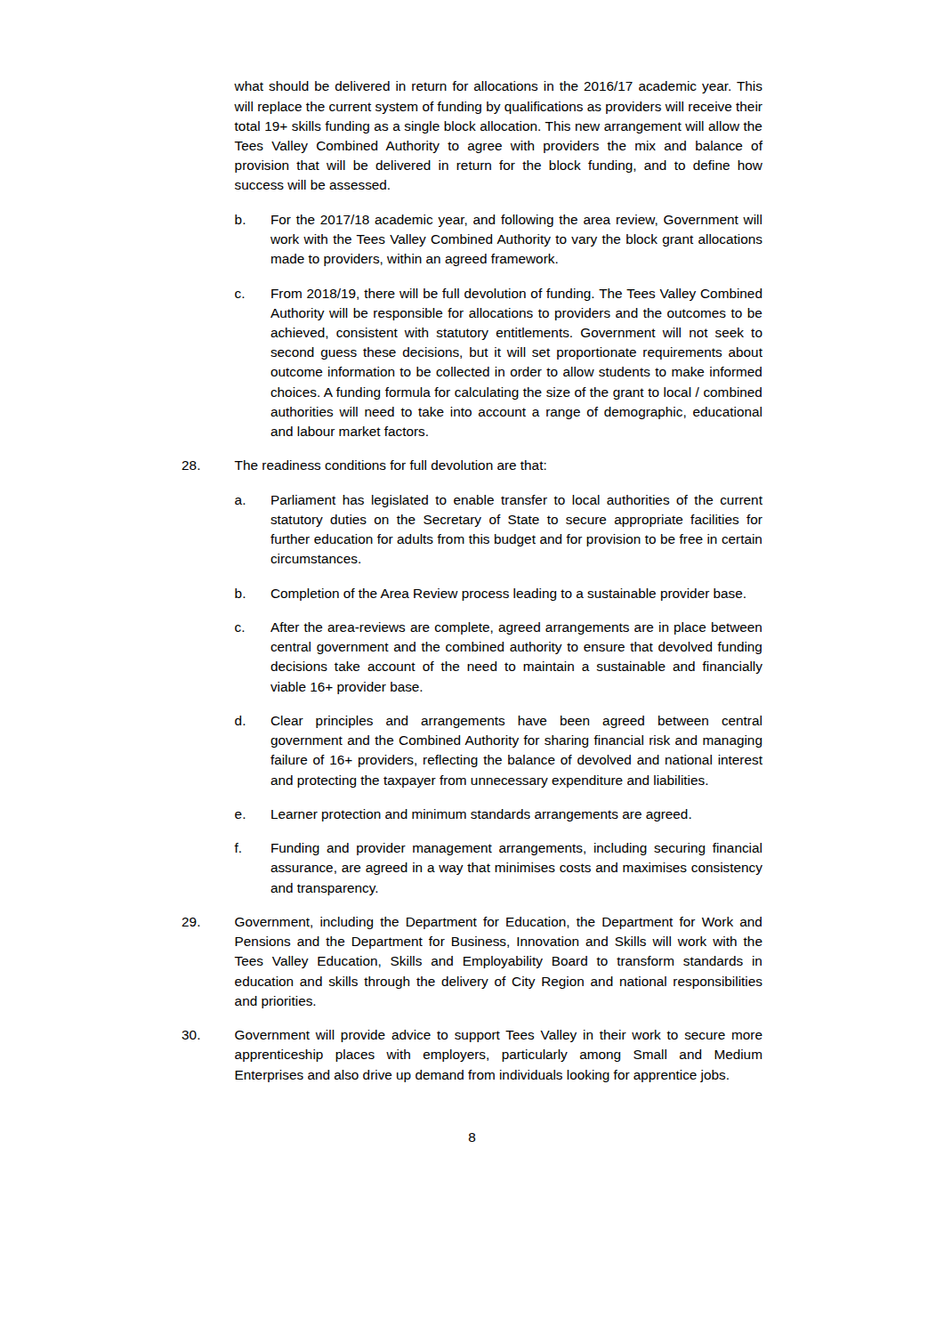what should be delivered in return for allocations in the 2016/17 academic year. This will replace the current system of funding by qualifications as providers will receive their total 19+ skills funding as a single block allocation. This new arrangement will allow the Tees Valley Combined Authority to agree with providers the mix and balance of provision that will be delivered in return for the block funding, and to define how success will be assessed.
b. For the 2017/18 academic year, and following the area review, Government will work with the Tees Valley Combined Authority to vary the block grant allocations made to providers, within an agreed framework.
c. From 2018/19, there will be full devolution of funding. The Tees Valley Combined Authority will be responsible for allocations to providers and the outcomes to be achieved, consistent with statutory entitlements. Government will not seek to second guess these decisions, but it will set proportionate requirements about outcome information to be collected in order to allow students to make informed choices. A funding formula for calculating the size of the grant to local / combined authorities will need to take into account a range of demographic, educational and labour market factors.
28.
The readiness conditions for full devolution are that:
a. Parliament has legislated to enable transfer to local authorities of the current statutory duties on the Secretary of State to secure appropriate facilities for further education for adults from this budget and for provision to be free in certain circumstances.
b. Completion of the Area Review process leading to a sustainable provider base.
c. After the area-reviews are complete, agreed arrangements are in place between central government and the combined authority to ensure that devolved funding decisions take account of the need to maintain a sustainable and financially viable 16+ provider base.
d. Clear principles and arrangements have been agreed between central government and the Combined Authority for sharing financial risk and managing failure of 16+ providers, reflecting the balance of devolved and national interest and protecting the taxpayer from unnecessary expenditure and liabilities.
e. Learner protection and minimum standards arrangements are agreed.
f. Funding and provider management arrangements, including securing financial assurance, are agreed in a way that minimises costs and maximises consistency and transparency.
29. Government, including the Department for Education, the Department for Work and Pensions and the Department for Business, Innovation and Skills will work with the Tees Valley Education, Skills and Employability Board to transform standards in education and skills through the delivery of City Region and national responsibilities and priorities.
30. Government will provide advice to support Tees Valley in their work to secure more apprenticeship places with employers, particularly among Small and Medium Enterprises and also drive up demand from individuals looking for apprentice jobs.
8